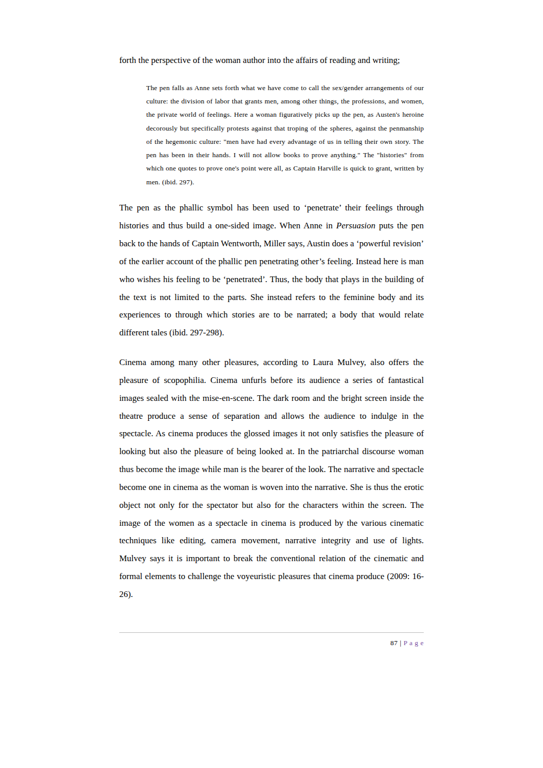forth the perspective of the woman author into the affairs of reading and writing;
The pen falls as Anne sets forth what we have come to call the sex/gender arrangements of our culture: the division of labor that grants men, among other things, the professions, and women, the private world of feelings. Here a woman figuratively picks up the pen, as Austen's heroine decorously but specifically protests against that troping of the spheres, against the penmanship of the hegemonic culture: "men have had every advantage of us in telling their own story. The pen has been in their hands. I will not allow books to prove anything." The "histories" from which one quotes to prove one's point were all, as Captain Harville is quick to grant, written by men. (ibid. 297).
The pen as the phallic symbol has been used to ‘penetrate’ their feelings through histories and thus build a one-sided image. When Anne in Persuasion puts the pen back to the hands of Captain Wentworth, Miller says, Austin does a ‘powerful revision’ of the earlier account of the phallic pen penetrating other’s feeling. Instead here is man who wishes his feeling to be ‘penetrated’. Thus, the body that plays in the building of the text is not limited to the parts. She instead refers to the feminine body and its experiences to through which stories are to be narrated; a body that would relate different tales (ibid. 297-298).
Cinema among many other pleasures, according to Laura Mulvey, also offers the pleasure of scopophilia. Cinema unfurls before its audience a series of fantastical images sealed with the mise-en-scene. The dark room and the bright screen inside the theatre produce a sense of separation and allows the audience to indulge in the spectacle. As cinema produces the glossed images it not only satisfies the pleasure of looking but also the pleasure of being looked at. In the patriarchal discourse woman thus become the image while man is the bearer of the look. The narrative and spectacle become one in cinema as the woman is woven into the narrative. She is thus the erotic object not only for the spectator but also for the characters within the screen. The image of the women as a spectacle in cinema is produced by the various cinematic techniques like editing, camera movement, narrative integrity and use of lights. Mulvey says it is important to break the conventional relation of the cinematic and formal elements to challenge the voyeuristic pleasures that cinema produce (2009: 16-26).
87 | P a g e